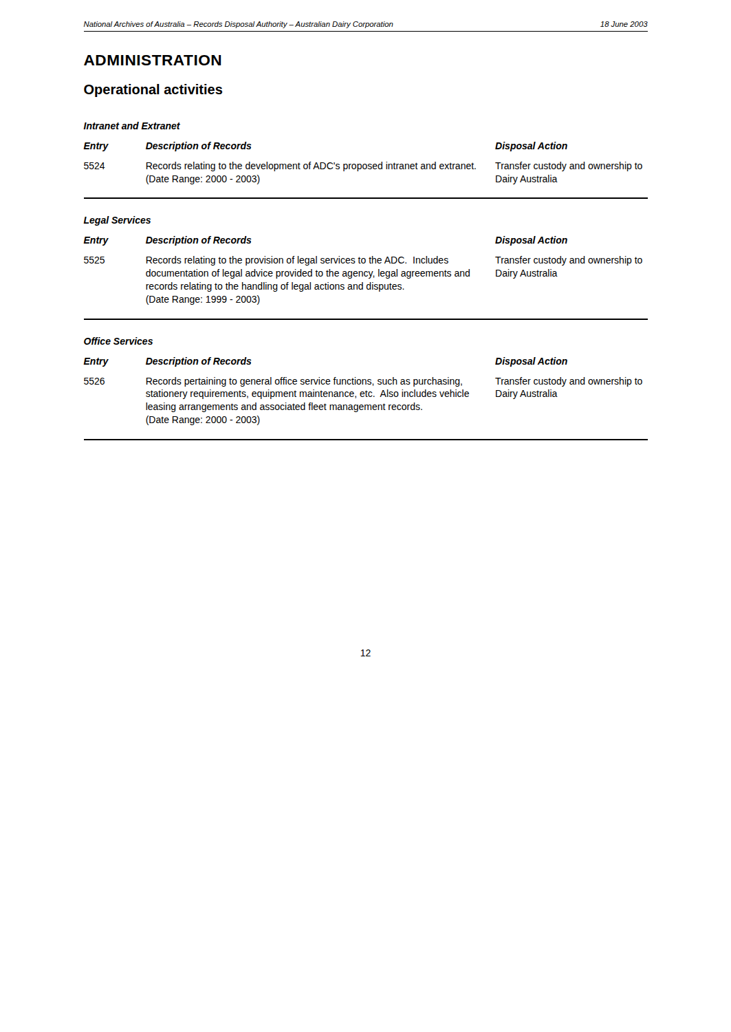National Archives of Australia – Records Disposal Authority – Australian Dairy Corporation
18 June 2003
ADMINISTRATION
Operational activities
Intranet and Extranet
| Entry | Description of Records | Disposal Action |
| --- | --- | --- |
| 5524 | Records relating to the development of ADC's proposed intranet and extranet. (Date Range: 2000 - 2003) | Transfer custody and ownership to Dairy Australia |
Legal Services
| Entry | Description of Records | Disposal Action |
| --- | --- | --- |
| 5525 | Records relating to the provision of legal services to the ADC. Includes documentation of legal advice provided to the agency, legal agreements and records relating to the handling of legal actions and disputes. (Date Range: 1999 - 2003) | Transfer custody and ownership to Dairy Australia |
Office Services
| Entry | Description of Records | Disposal Action |
| --- | --- | --- |
| 5526 | Records pertaining to general office service functions, such as purchasing, stationery requirements, equipment maintenance, etc. Also includes vehicle leasing arrangements and associated fleet management records. (Date Range: 2000 - 2003) | Transfer custody and ownership to Dairy Australia |
12